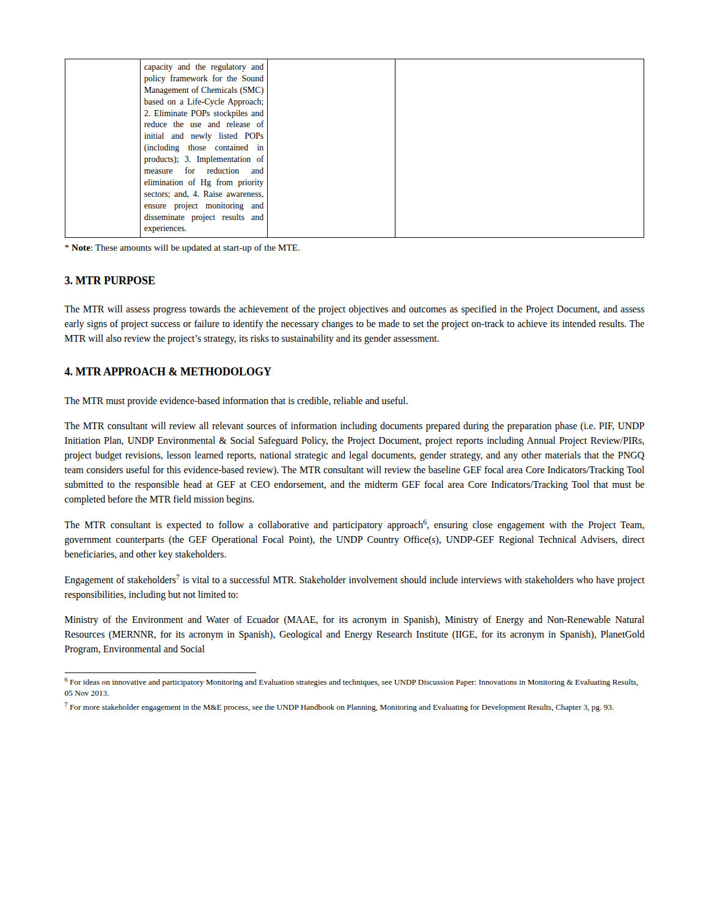| | capacity and the regulatory and policy framework for the Sound Management of Chemicals (SMC) based on a Life-Cycle Approach; 2. Eliminate POPs stockpiles and reduce the use and release of initial and newly listed POPs (including those contained in products); 3. Implementation of measure for reduction and elimination of Hg from priority sectors; and, 4. Raise awareness, ensure project monitoring and disseminate project results and experiences. | | |
* Note: These amounts will be updated at start-up of the MTE.
3. MTR PURPOSE
The MTR will assess progress towards the achievement of the project objectives and outcomes as specified in the Project Document, and assess early signs of project success or failure to identify the necessary changes to be made to set the project on-track to achieve its intended results. The MTR will also review the project’s strategy, its risks to sustainability and its gender assessment.
4. MTR APPROACH & METHODOLOGY
The MTR must provide evidence-based information that is credible, reliable and useful.
The MTR consultant will review all relevant sources of information including documents prepared during the preparation phase (i.e. PIF, UNDP Initiation Plan, UNDP Environmental & Social Safeguard Policy, the Project Document, project reports including Annual Project Review/PIRs, project budget revisions, lesson learned reports, national strategic and legal documents, gender strategy, and any other materials that the PNGQ team considers useful for this evidence-based review). The MTR consultant will review the baseline GEF focal area Core Indicators/Tracking Tool submitted to the responsible head at GEF at CEO endorsement, and the midterm GEF focal area Core Indicators/Tracking Tool that must be completed before the MTR field mission begins.
The MTR consultant is expected to follow a collaborative and participatory approach6, ensuring close engagement with the Project Team, government counterparts (the GEF Operational Focal Point), the UNDP Country Office(s), UNDP-GEF Regional Technical Advisers, direct beneficiaries, and other key stakeholders.
Engagement of stakeholders7 is vital to a successful MTR. Stakeholder involvement should include interviews with stakeholders who have project responsibilities, including but not limited to:
Ministry of the Environment and Water of Ecuador (MAAE, for its acronym in Spanish), Ministry of Energy and Non-Renewable Natural Resources (MERNNR, for its acronym in Spanish), Geological and Energy Research Institute (IIGE, for its acronym in Spanish), PlanetGold Program, Environmental and Social
6 For ideas on innovative and participatory Monitoring and Evaluation strategies and techniques, see UNDP Discussion Paper: Innovations in Monitoring & Evaluating Results, 05 Nov 2013.
7 For more stakeholder engagement in the M&E process, see the UNDP Handbook on Planning, Monitoring and Evaluating for Development Results, Chapter 3, pg. 93.